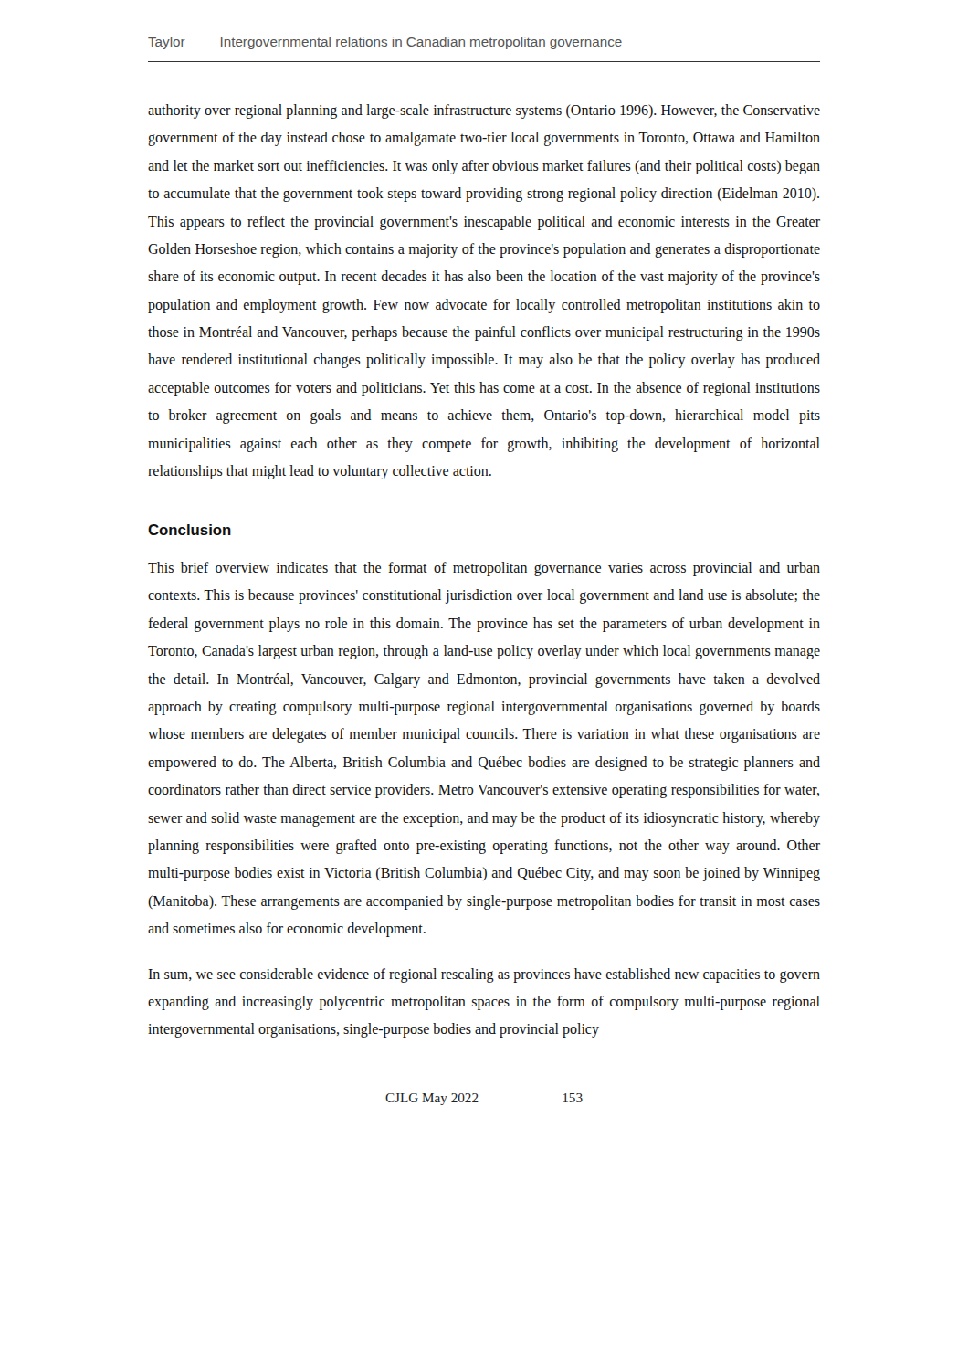Taylor Intergovernmental relations in Canadian metropolitan governance
authority over regional planning and large-scale infrastructure systems (Ontario 1996). However, the Conservative government of the day instead chose to amalgamate two-tier local governments in Toronto, Ottawa and Hamilton and let the market sort out inefficiencies. It was only after obvious market failures (and their political costs) began to accumulate that the government took steps toward providing strong regional policy direction (Eidelman 2010). This appears to reflect the provincial government's inescapable political and economic interests in the Greater Golden Horseshoe region, which contains a majority of the province's population and generates a disproportionate share of its economic output. In recent decades it has also been the location of the vast majority of the province's population and employment growth. Few now advocate for locally controlled metropolitan institutions akin to those in Montréal and Vancouver, perhaps because the painful conflicts over municipal restructuring in the 1990s have rendered institutional changes politically impossible. It may also be that the policy overlay has produced acceptable outcomes for voters and politicians. Yet this has come at a cost. In the absence of regional institutions to broker agreement on goals and means to achieve them, Ontario's top-down, hierarchical model pits municipalities against each other as they compete for growth, inhibiting the development of horizontal relationships that might lead to voluntary collective action.
Conclusion
This brief overview indicates that the format of metropolitan governance varies across provincial and urban contexts. This is because provinces' constitutional jurisdiction over local government and land use is absolute; the federal government plays no role in this domain. The province has set the parameters of urban development in Toronto, Canada's largest urban region, through a land-use policy overlay under which local governments manage the detail. In Montréal, Vancouver, Calgary and Edmonton, provincial governments have taken a devolved approach by creating compulsory multi-purpose regional intergovernmental organisations governed by boards whose members are delegates of member municipal councils. There is variation in what these organisations are empowered to do. The Alberta, British Columbia and Québec bodies are designed to be strategic planners and coordinators rather than direct service providers. Metro Vancouver's extensive operating responsibilities for water, sewer and solid waste management are the exception, and may be the product of its idiosyncratic history, whereby planning responsibilities were grafted onto pre-existing operating functions, not the other way around. Other multi-purpose bodies exist in Victoria (British Columbia) and Québec City, and may soon be joined by Winnipeg (Manitoba). These arrangements are accompanied by single-purpose metropolitan bodies for transit in most cases and sometimes also for economic development.
In sum, we see considerable evidence of regional rescaling as provinces have established new capacities to govern expanding and increasingly polycentric metropolitan spaces in the form of compulsory multi-purpose regional intergovernmental organisations, single-purpose bodies and provincial policy
CJLG May 2022 153